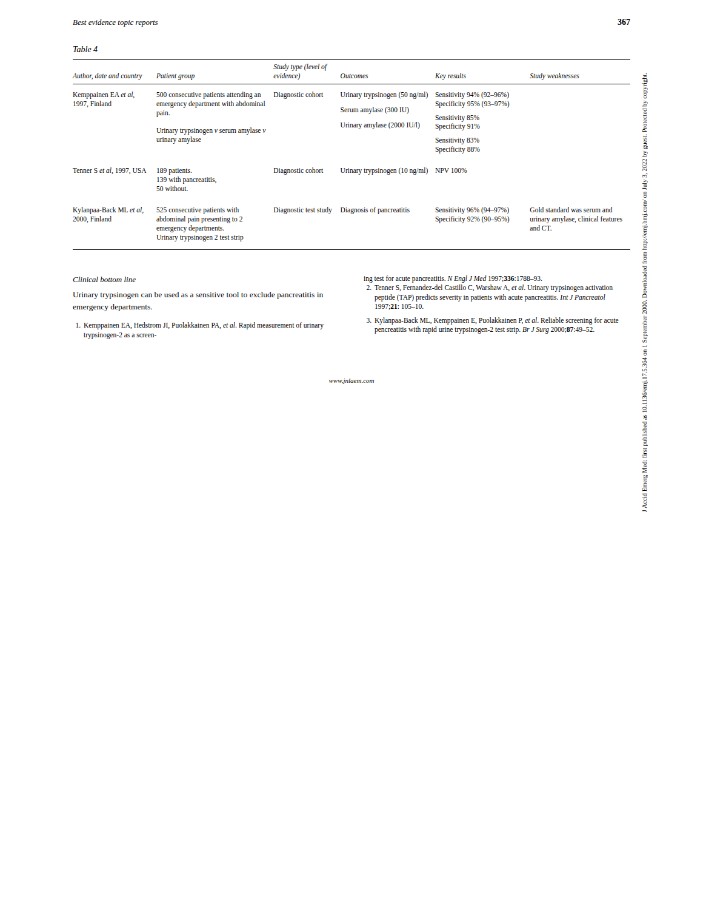Best evidence topic reports 367
Table 4
| Author, date and country | Patient group | Study type (level of evidence) | Outcomes | Key results | Study weaknesses |
| --- | --- | --- | --- | --- | --- |
| Kemppainen EA et al , 1997, Finland | 500 consecutive patients attending an emergency department with abdominal pain. Urinary trypsinogen v serum amylase v urinary amylase | Diagnostic cohort | Urinary trypsinogen (50 ng/ml) Serum amylase (300 IU) Urinary amylase (2000 IU/l) | Sensitivity 94% (92–96%) Specificity 95% (93–97%) Sensitivity 85% Specificity 91% Sensitivity 83% Specificity 88% | |
| Tenner S et al , 1997, USA | 189 patients. 139 with pancreatitis, 50 without. | Diagnostic cohort | Urinary trypsinogen (10 ng/ml) | NPV 100% | |
| Kylanpaa-Back ML et al , 2000, Finland | 525 consecutive patients with abdominal pain presenting to 2 emergency departments. Urinary trypsinogen 2 test strip | Diagnostic test study | Diagnosis of pancreatitis | Sensitivity 96% (94–97%) Specificity 92% (90–95%) | Gold standard was serum and urinary amylase, clinical features and CT. |
Clinical bottom line
Urinary trypsinogen can be used as a sensitive tool to exclude pancreatitis in emergency departments.
Kemppainen EA, Hedstrom JI, Puolakkainen PA, et al. Rapid measurement of urinary trypsinogen-2 as a screen-
ing test for acute pancreatitis. N Engl J Med 1997;336:1788–93.
Tenner S, Fernandez-del Castillo C, Warshaw A, et al. Urinary trypsinogen activation peptide (TAP) predicts severity in patients with acute pancreatitis. Int J Pancreatol 1997;21: 105–10.
Kylanpaa-Back ML, Kemppainen E, Puolakkainen P, et al. Reliable screening for acute pencreatitis with rapid urine trypsinogen-2 test strip. Br J Surg 2000;87:49–52.
J Accid Emerg Med: first published as 10.1136/emj.17.5.364 on 1 September 2000. Downloaded from http://emj.bmj.com/ on July 3, 2022 by guest. Protected by copyright.
www.jnlaem.com